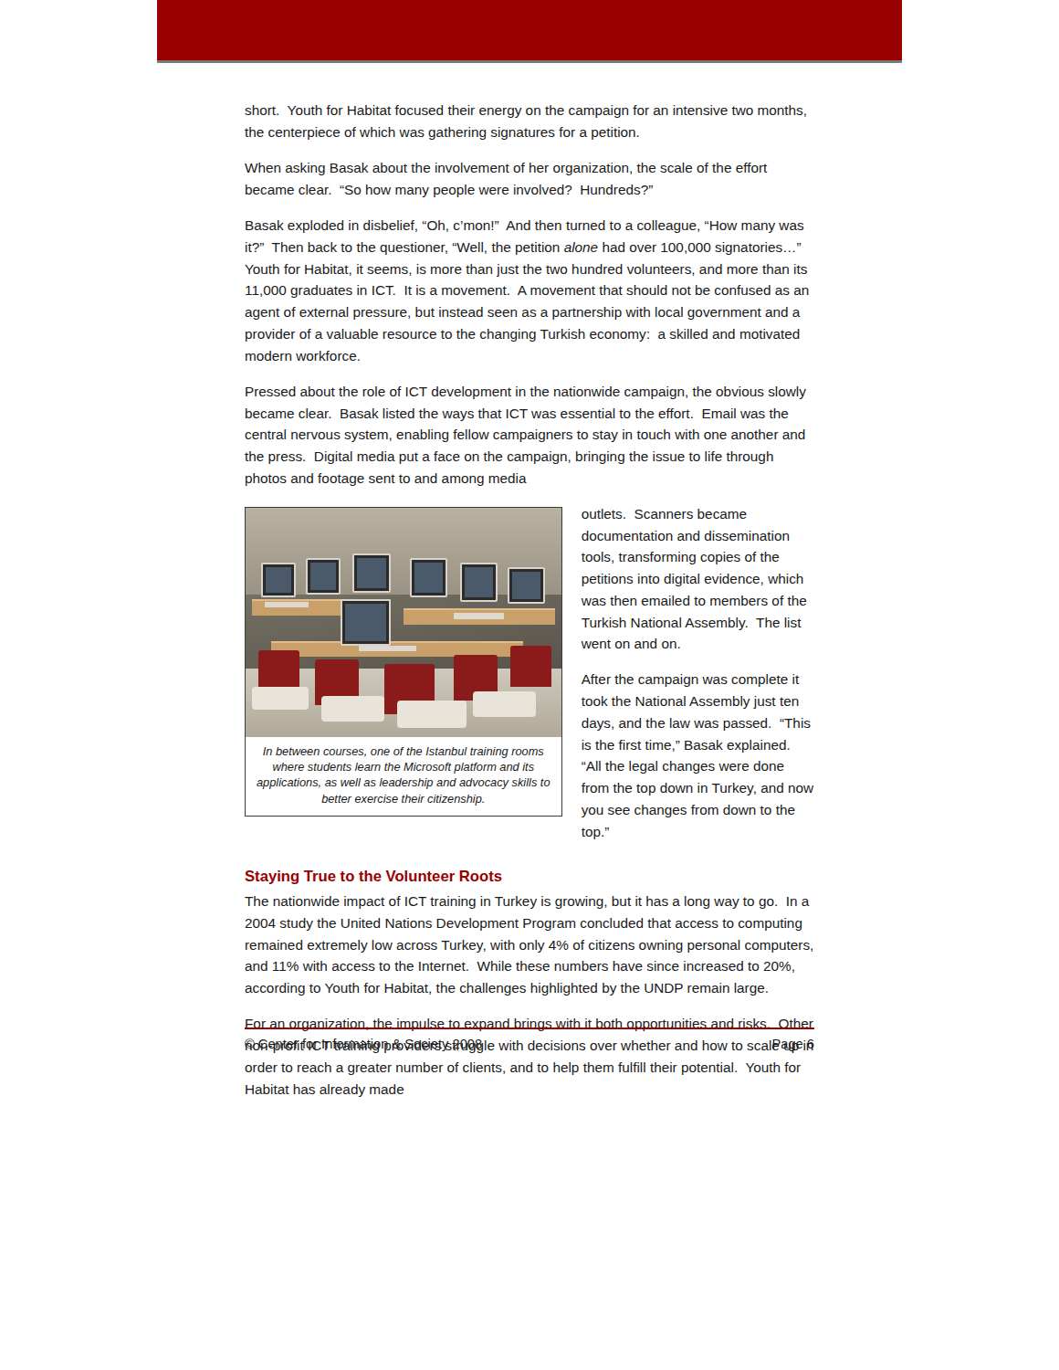short. Youth for Habitat focused their energy on the campaign for an intensive two months, the centerpiece of which was gathering signatures for a petition.
When asking Basak about the involvement of her organization, the scale of the effort became clear. “So how many people were involved? Hundreds?”
Basak exploded in disbelief, “Oh, c’mon!” And then turned to a colleague, “How many was it?” Then back to the questioner, “Well, the petition alone had over 100,000 signatories…” Youth for Habitat, it seems, is more than just the two hundred volunteers, and more than its 11,000 graduates in ICT. It is a movement. A movement that should not be confused as an agent of external pressure, but instead seen as a partnership with local government and a provider of a valuable resource to the changing Turkish economy: a skilled and motivated modern workforce.
Pressed about the role of ICT development in the nationwide campaign, the obvious slowly became clear. Basak listed the ways that ICT was essential to the effort. Email was the central nervous system, enabling fellow campaigners to stay in touch with one another and the press. Digital media put a face on the campaign, bringing the issue to life through photos and footage sent to and among media
In between courses, one of the Istanbul training rooms where students learn the Microsoft platform and its applications, as well as leadership and advocacy skills to better exercise their citizenship.
outlets. Scanners became documentation and dissemination tools, transforming copies of the petitions into digital evidence, which was then emailed to members of the Turkish National Assembly. The list went on and on.
After the campaign was complete it took the National Assembly just ten days, and the law was passed. “This is the first time,” Basak explained. “All the legal changes were done from the top down in Turkey, and now you see changes from down to the top.”
Staying True to the Volunteer Roots
The nationwide impact of ICT training in Turkey is growing, but it has a long way to go. In a 2004 study the United Nations Development Program concluded that access to computing remained extremely low across Turkey, with only 4% of citizens owning personal computers, and 11% with access to the Internet. While these numbers have since increased to 20%, according to Youth for Habitat, the challenges highlighted by the UNDP remain large.
For an organization, the impulse to expand brings with it both opportunities and risks. Other non-profit ICT training providers struggle with decisions over whether and how to scale up in order to reach a greater number of clients, and to help them fulfill their potential. Youth for Habitat has already made
© Center for Information & Society 2008 Page 6